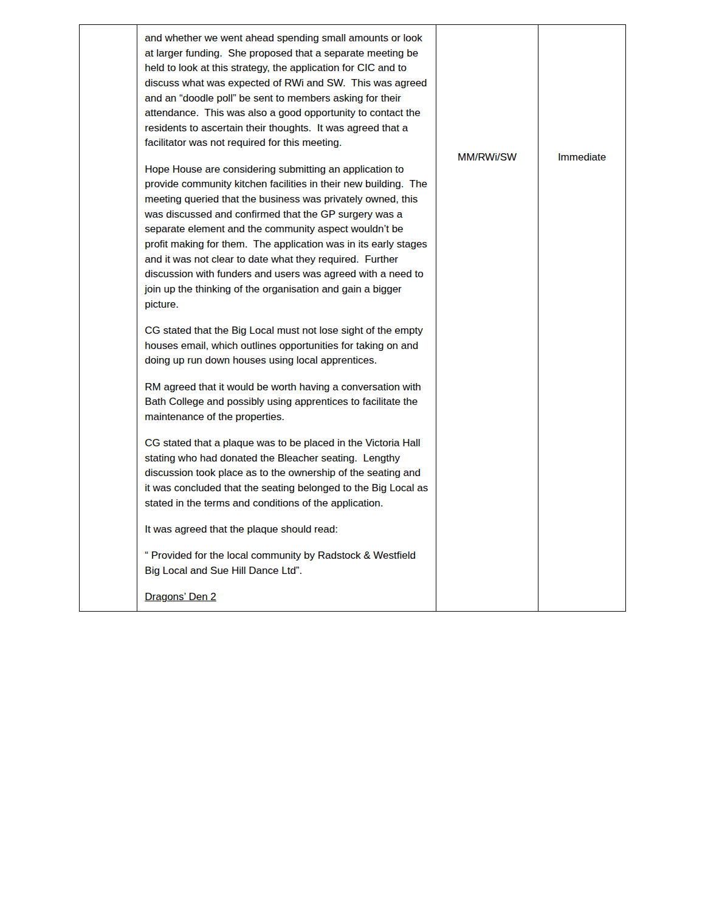| | and whether we went ahead spending small amounts or look at larger funding. She proposed that a separate meeting be held to look at this strategy, the application for CIC and to discuss what was expected of RWi and SW. This was agreed and an “doodle poll” be sent to members asking for their attendance. This was also a good opportunity to contact the residents to ascertain their thoughts. It was agreed that a facilitator was not required for this meeting. Hope House are considering submitting an application to provide community kitchen facilities in their new building. The meeting queried that the business was privately owned, this was discussed and confirmed that the GP surgery was a separate element and the community aspect wouldn’t be profit making for them. The application was in its early stages and it was not clear to date what they required. Further discussion with funders and users was agreed with a need to join up the thinking of the organisation and gain a bigger picture. CG stated that the Big Local must not lose sight of the empty houses email, which outlines opportunities for taking on and doing up run down houses using local apprentices. RM agreed that it would be worth having a conversation with Bath College and possibly using apprentices to facilitate the maintenance of the properties. CG stated that a plaque was to be placed in the Victoria Hall stating who had donated the Bleacher seating. Lengthy discussion took place as to the ownership of the seating and it was concluded that the seating belonged to the Big Local as stated in the terms and conditions of the application. It was agreed that the plaque should read: “ Provided for the local community by Radstock & Westfield Big Local and Sue Hill Dance Ltd”. Dragons’ Den 2 | MM/RWi/SW | Immediate |